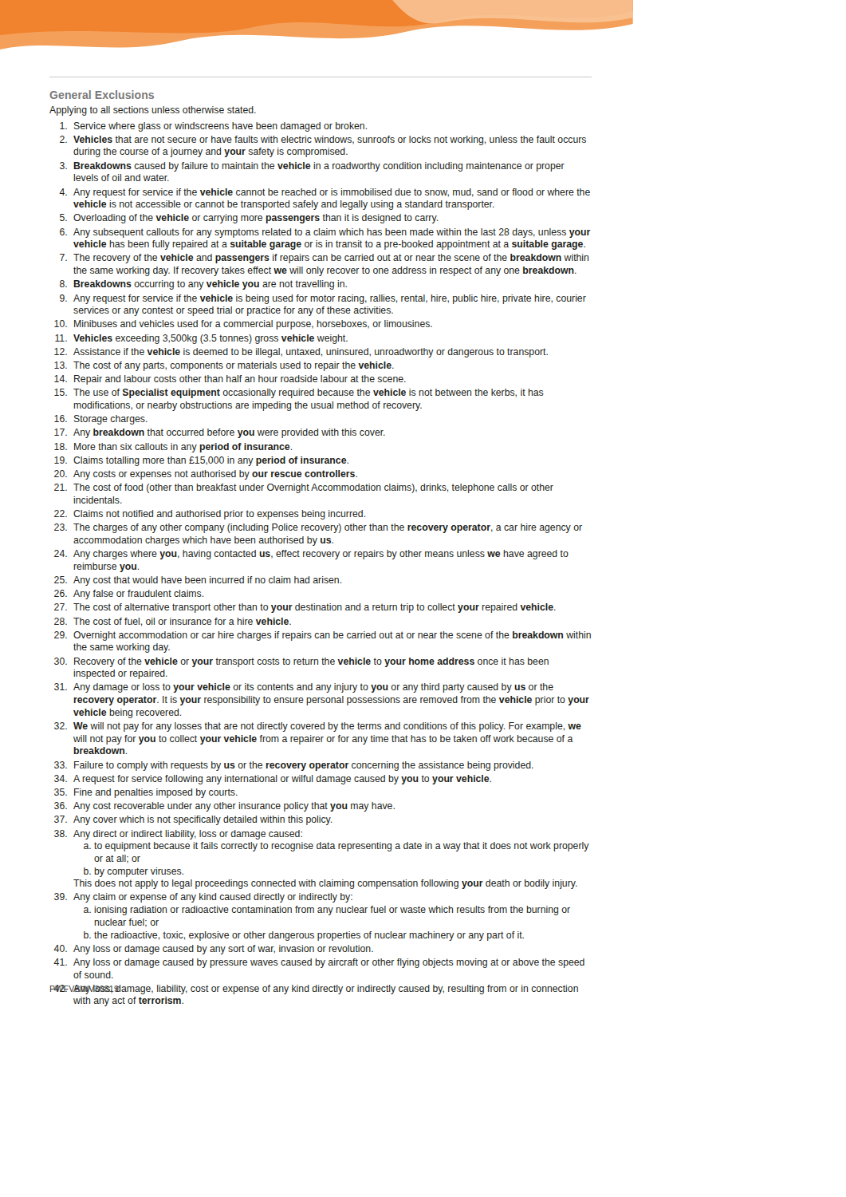General Exclusions
Applying to all sections unless otherwise stated.
Service where glass or windscreens have been damaged or broken.
Vehicles that are not secure or have faults with electric windows, sunroofs or locks not working, unless the fault occurs during the course of a journey and your safety is compromised.
Breakdowns caused by failure to maintain the vehicle in a roadworthy condition including maintenance or proper levels of oil and water.
Any request for service if the vehicle cannot be reached or is immobilised due to snow, mud, sand or flood or where the vehicle is not accessible or cannot be transported safely and legally using a standard transporter.
Overloading of the vehicle or carrying more passengers than it is designed to carry.
Any subsequent callouts for any symptoms related to a claim which has been made within the last 28 days, unless your vehicle has been fully repaired at a suitable garage or is in transit to a pre-booked appointment at a suitable garage.
The recovery of the vehicle and passengers if repairs can be carried out at or near the scene of the breakdown within the same working day. If recovery takes effect we will only recover to one address in respect of any one breakdown.
Breakdowns occurring to any vehicle you are not travelling in.
Any request for service if the vehicle is being used for motor racing, rallies, rental, hire, public hire, private hire, courier services or any contest or speed trial or practice for any of these activities.
Minibuses and vehicles used for a commercial purpose, horseboxes, or limousines.
Vehicles exceeding 3,500kg (3.5 tonnes) gross vehicle weight.
Assistance if the vehicle is deemed to be illegal, untaxed, uninsured, unroadworthy or dangerous to transport.
The cost of any parts, components or materials used to repair the vehicle.
Repair and labour costs other than half an hour roadside labour at the scene.
The use of Specialist equipment occasionally required because the vehicle is not between the kerbs, it has modifications, or nearby obstructions are impeding the usual method of recovery.
Storage charges.
Any breakdown that occurred before you were provided with this cover.
More than six callouts in any period of insurance.
Claims totalling more than £15,000 in any period of insurance.
Any costs or expenses not authorised by our rescue controllers.
The cost of food (other than breakfast under Overnight Accommodation claims), drinks, telephone calls or other incidentals.
Claims not notified and authorised prior to expenses being incurred.
The charges of any other company (including Police recovery) other than the recovery operator, a car hire agency or accommodation charges which have been authorised by us.
Any charges where you, having contacted us, effect recovery or repairs by other means unless we have agreed to reimburse you.
Any cost that would have been incurred if no claim had arisen.
Any false or fraudulent claims.
The cost of alternative transport other than to your destination and a return trip to collect your repaired vehicle.
The cost of fuel, oil or insurance for a hire vehicle.
Overnight accommodation or car hire charges if repairs can be carried out at or near the scene of the breakdown within the same working day.
Recovery of the vehicle or your transport costs to return the vehicle to your home address once it has been inspected or repaired.
Any damage or loss to your vehicle or its contents and any injury to you or any third party caused by us or the recovery operator. It is your responsibility to ensure personal possessions are removed from the vehicle prior to your vehicle being recovered.
We will not pay for any losses that are not directly covered by the terms and conditions of this policy. For example, we will not pay for you to collect your vehicle from a repairer or for any time that has to be taken off work because of a breakdown.
Failure to comply with requests by us or the recovery operator concerning the assistance being provided.
A request for service following any international or wilful damage caused by you to your vehicle.
Fine and penalties imposed by courts.
Any cost recoverable under any other insurance policy that you may have.
Any cover which is not specifically detailed within this policy.
Any direct or indirect liability, loss or damage caused:
to equipment because it fails correctly to recognise data representing a date in a way that it does not work properly or at all; or
by computer viruses.
This does not apply to legal proceedings connected with claiming compensation following your death or bodily injury.
Any claim or expense of any kind caused directly or indirectly by:
ionising radiation or radioactive contamination from any nuclear fuel or waste which results from the burning or nuclear fuel; or
the radioactive, toxic, explosive or other dangerous properties of nuclear machinery or any part of it.
Any loss or damage caused by any sort of war, invasion or revolution.
Any loss or damage caused by pressure waves caused by aircraft or other flying objects moving at or above the speed of sound.
Any loss, damage, liability, cost or expense of any kind directly or indirectly caused by, resulting from or in connection with any act of terrorism.
PWFVBWV30819